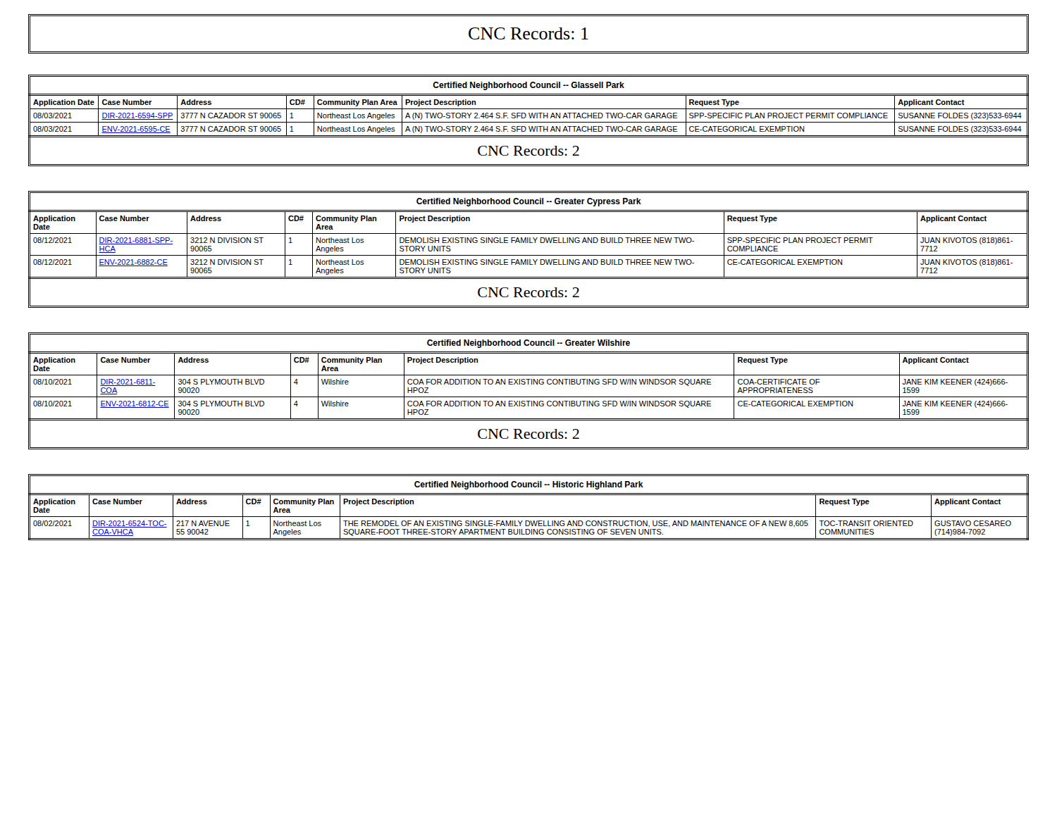CNC Records: 1
Certified Neighborhood Council -- Glassell Park
| Application Date | Case Number | Address | CD# | Community Plan Area | Project Description | Request Type | Applicant Contact |
| --- | --- | --- | --- | --- | --- | --- | --- |
| 08/03/2021 | DIR-2021-6594-SPP | 3777 N CAZADOR ST 90065 | 1 | Northeast Los Angeles | A (N) TWO-STORY 2.464 S.F. SFD WITH AN ATTACHED TWO-CAR GARAGE | SPP-SPECIFIC PLAN PROJECT PERMIT COMPLIANCE | SUSANNE FOLDES (323)533-6944 |
| 08/03/2021 | ENV-2021-6595-CE | 3777 N CAZADOR ST 90065 | 1 | Northeast Los Angeles | A (N) TWO-STORY 2.464 S.F. SFD WITH AN ATTACHED TWO-CAR GARAGE | CE-CATEGORICAL EXEMPTION | SUSANNE FOLDES (323)533-6944 |
CNC Records: 2
Certified Neighborhood Council -- Greater Cypress Park
| Application Date | Case Number | Address | CD# | Community Plan Area | Project Description | Request Type | Applicant Contact |
| --- | --- | --- | --- | --- | --- | --- | --- |
| 08/12/2021 | DIR-2021-6881-SPP-HCA | 3212 N DIVISION ST 90065 | 1 | Northeast Los Angeles | DEMOLISH EXISTING SINGLE FAMILY DWELLING AND BUILD THREE NEW TWO-STORY UNITS | SPP-SPECIFIC PLAN PROJECT PERMIT COMPLIANCE | JUAN KIVOTOS (818)861-7712 |
| 08/12/2021 | ENV-2021-6882-CE | 3212 N DIVISION ST 90065 | 1 | Northeast Los Angeles | DEMOLISH EXISTING SINGLE FAMILY DWELLING AND BUILD THREE NEW TWO-STORY UNITS | CE-CATEGORICAL EXEMPTION | JUAN KIVOTOS (818)861-7712 |
CNC Records: 2
Certified Neighborhood Council -- Greater Wilshire
| Application Date | Case Number | Address | CD# | Community Plan Area | Project Description | Request Type | Applicant Contact |
| --- | --- | --- | --- | --- | --- | --- | --- |
| 08/10/2021 | DIR-2021-6811-COA | 304 S PLYMOUTH BLVD 90020 | 4 | Wilshire | COA FOR ADDITION TO AN EXISTING CONTIBUTING SFD W/IN WINDSOR SQUARE HPOZ | COA-CERTIFICATE OF APPROPRIATENESS | JANE KIM KEENER (424)666-1599 |
| 08/10/2021 | ENV-2021-6812-CE | 304 S PLYMOUTH BLVD 90020 | 4 | Wilshire | COA FOR ADDITION TO AN EXISTING CONTIBUTING SFD W/IN WINDSOR SQUARE HPOZ | CE-CATEGORICAL EXEMPTION | JANE KIM KEENER (424)666-1599 |
CNC Records: 2
Certified Neighborhood Council -- Historic Highland Park
| Application Date | Case Number | Address | CD# | Community Plan Area | Project Description | Request Type | Applicant Contact |
| --- | --- | --- | --- | --- | --- | --- | --- |
| 08/02/2021 | DIR-2021-6524-TOC-COA-VHCA | 217 N AVENUE 55 90042 | 1 | Northeast Los Angeles | THE REMODEL OF AN EXISTING SINGLE-FAMILY DWELLING AND CONSTRUCTION, USE, AND MAINTENANCE OF A NEW 8,605 SQUARE-FOOT THREE-STORY APARTMENT BUILDING CONSISTING OF SEVEN UNITS. | TOC-TRANSIT ORIENTED COMMUNITIES | GUSTAVO CESAREO (714)984-7092 |